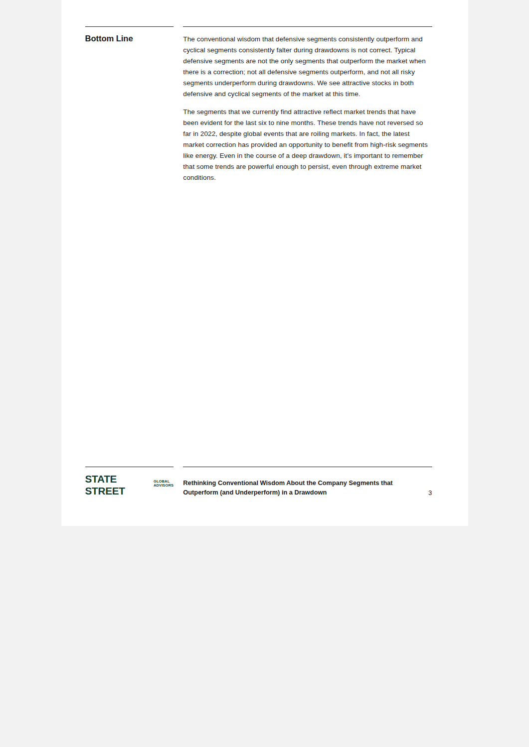Bottom Line
The conventional wisdom that defensive segments consistently outperform and cyclical segments consistently falter during drawdowns is not correct. Typical defensive segments are not the only segments that outperform the market when there is a correction; not all defensive segments outperform, and not all risky segments underperform during drawdowns. We see attractive stocks in both defensive and cyclical segments of the market at this time.
The segments that we currently find attractive reflect market trends that have been evident for the last six to nine months. These trends have not reversed so far in 2022, despite global events that are roiling markets. In fact, the latest market correction has provided an opportunity to benefit from high-risk segments like energy. Even in the course of a deep drawdown, it's important to remember that some trends are powerful enough to persist, even through extreme market conditions.
STATE STREET GLOBAL ADVISORS
Rethinking Conventional Wisdom About the Company Segments that Outperform (and Underperform) in a Drawdown
3